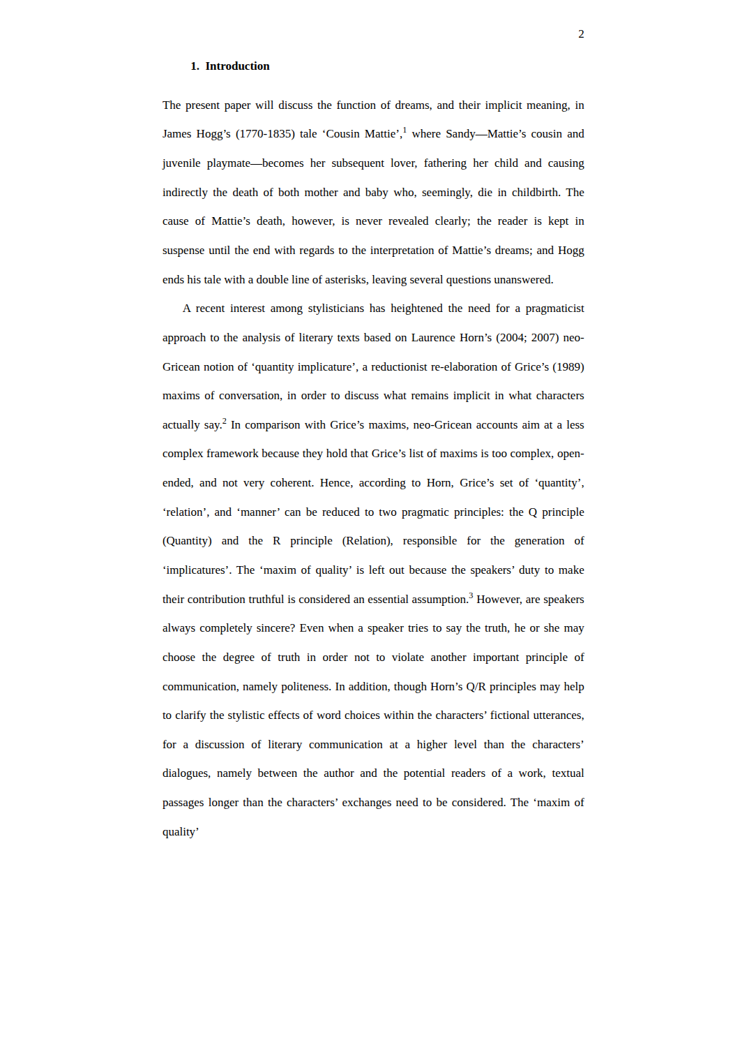2
1. Introduction
The present paper will discuss the function of dreams, and their implicit meaning, in James Hogg’s (1770-1835) tale ‘Cousin Mattie’,1 where Sandy―Mattie’s cousin and juvenile playmate―becomes her subsequent lover, fathering her child and causing indirectly the death of both mother and baby who, seemingly, die in childbirth. The cause of Mattie’s death, however, is never revealed clearly; the reader is kept in suspense until the end with regards to the interpretation of Mattie’s dreams; and Hogg ends his tale with a double line of asterisks, leaving several questions unanswered.
A recent interest among stylisticians has heightened the need for a pragmaticist approach to the analysis of literary texts based on Laurence Horn’s (2004; 2007) neo-Gricean notion of ‘quantity implicature’, a reductionist re-elaboration of Grice’s (1989) maxims of conversation, in order to discuss what remains implicit in what characters actually say.2 In comparison with Grice’s maxims, neo-Gricean accounts aim at a less complex framework because they hold that Grice’s list of maxims is too complex, open-ended, and not very coherent. Hence, according to Horn, Grice’s set of ‘quantity’, ‘relation’, and ‘manner’ can be reduced to two pragmatic principles: the Q principle (Quantity) and the R principle (Relation), responsible for the generation of ‘implicatures’. The ‘maxim of quality’ is left out because the speakers’ duty to make their contribution truthful is considered an essential assumption.3 However, are speakers always completely sincere? Even when a speaker tries to say the truth, he or she may choose the degree of truth in order not to violate another important principle of communication, namely politeness. In addition, though Horn’s Q/R principles may help to clarify the stylistic effects of word choices within the characters’ fictional utterances, for a discussion of literary communication at a higher level than the characters’ dialogues, namely between the author and the potential readers of a work, textual passages longer than the characters’ exchanges need to be considered. The ‘maxim of quality’